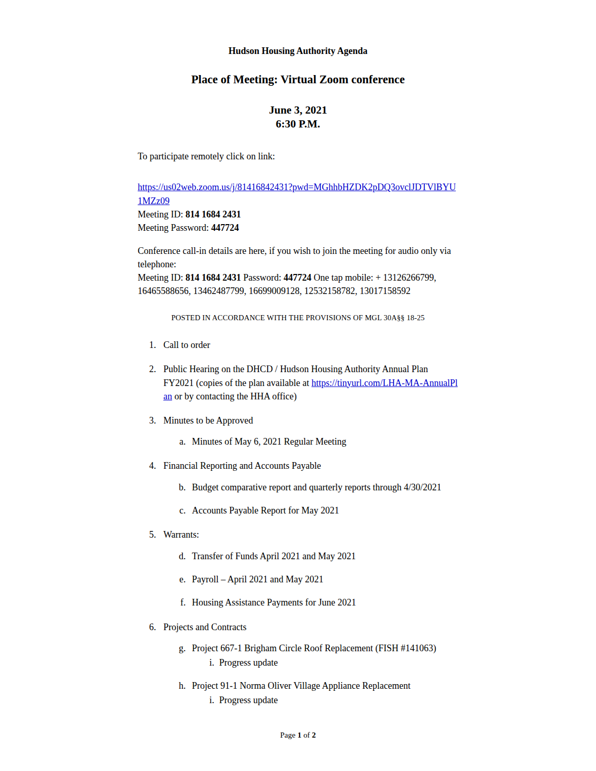Hudson Housing Authority Agenda
Place of Meeting: Virtual Zoom conference
June 3, 2021
6:30 P.M.
To participate remotely click on link:
https://us02web.zoom.us/j/81416842431?pwd=MGhhbHZDK2pDQ3ovclJDTVlBYU1MZz09
Meeting ID: 814 1684 2431
Meeting Password: 447724
Conference call-in details are here, if you wish to join the meeting for audio only via telephone:
Meeting ID: 814 1684 2431 Password: 447724 One tap mobile: + 13126266799, 16465588656, 13462487799, 16699009128, 12532158782, 13017158592
POSTED IN ACCORDANCE WITH THE PROVISIONS OF MGL 30A§§ 18-25
Call to order
Public Hearing on the DHCD / Hudson Housing Authority Annual Plan FY2021 (copies of the plan available at https://tinyurl.com/LHA-MA-AnnualPlan or by contacting the HHA office)
Minutes to be Approved
Minutes of May 6, 2021 Regular Meeting
Financial Reporting and Accounts Payable
Budget comparative report and quarterly reports through 4/30/2021
Accounts Payable Report for May 2021
Warrants:
Transfer of Funds April 2021 and May 2021
Payroll – April 2021 and May 2021
Housing Assistance Payments for June 2021
Projects and Contracts
Project 667-1 Brigham Circle Roof Replacement (FISH #141063)
Progress update
Project 91-1 Norma Oliver Village Appliance Replacement
Progress update
Page 1 of 2